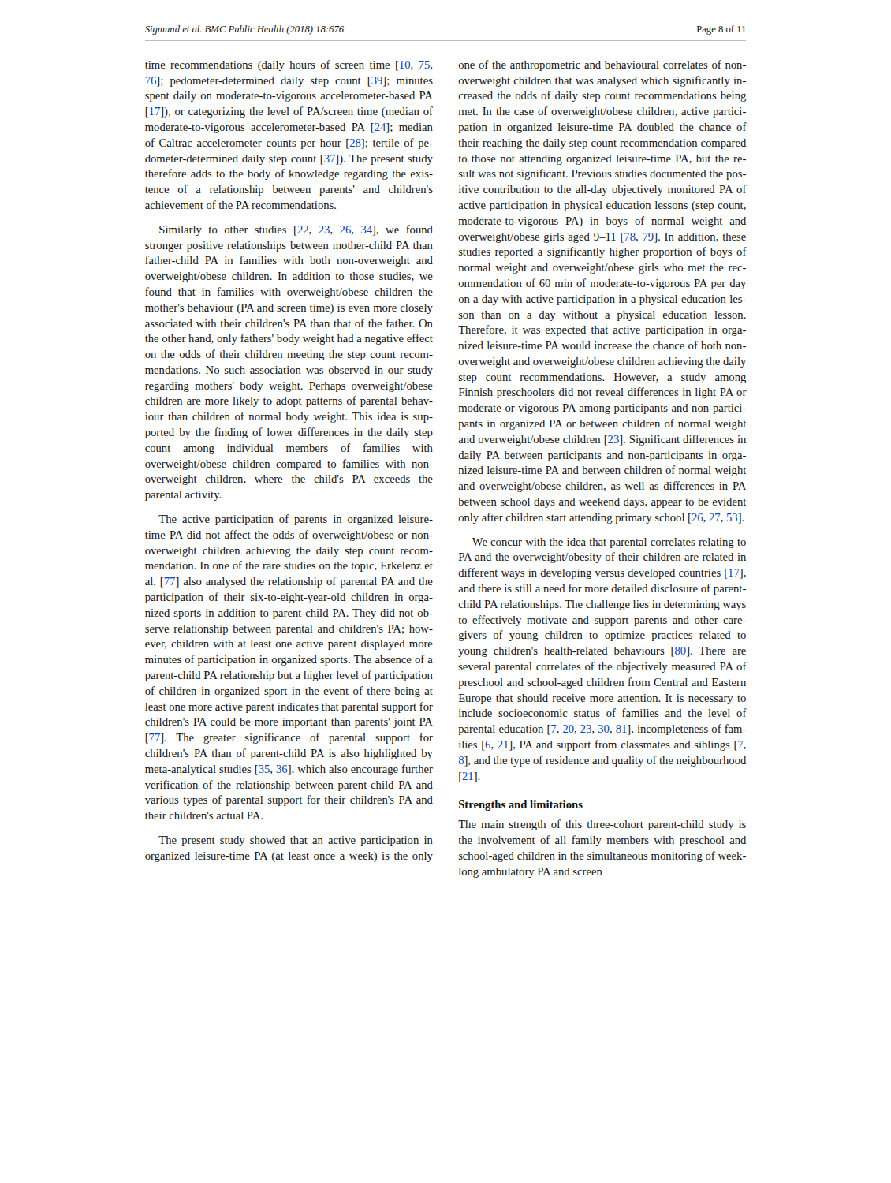Sigmund et al. BMC Public Health (2018) 18:676 Page 8 of 11
time recommendations (daily hours of screen time [10, 75, 76]; pedometer-determined daily step count [39]; minutes spent daily on moderate-to-vigorous accelerometer-based PA [17]), or categorizing the level of PA/screen time (median of moderate-to-vigorous accelerometer-based PA [24]; median of Caltrac accelerometer counts per hour [28]; tertile of pedometer-determined daily step count [37]). The present study therefore adds to the body of knowledge regarding the existence of a relationship between parents' and children's achievement of the PA recommendations.
Similarly to other studies [22, 23, 26, 34], we found stronger positive relationships between mother-child PA than father-child PA in families with both non-overweight and overweight/obese children. In addition to those studies, we found that in families with overweight/obese children the mother's behaviour (PA and screen time) is even more closely associated with their children's PA than that of the father. On the other hand, only fathers' body weight had a negative effect on the odds of their children meeting the step count recommendations. No such association was observed in our study regarding mothers' body weight. Perhaps overweight/obese children are more likely to adopt patterns of parental behaviour than children of normal body weight. This idea is supported by the finding of lower differences in the daily step count among individual members of families with overweight/obese children compared to families with non-overweight children, where the child's PA exceeds the parental activity.
The active participation of parents in organized leisure-time PA did not affect the odds of overweight/obese or non-overweight children achieving the daily step count recommendation. In one of the rare studies on the topic, Erkelenz et al. [77] also analysed the relationship of parental PA and the participation of their six-to-eight-year-old children in organized sports in addition to parent-child PA. They did not observe relationship between parental and children's PA; however, children with at least one active parent displayed more minutes of participation in organized sports. The absence of a parent-child PA relationship but a higher level of participation of children in organized sport in the event of there being at least one more active parent indicates that parental support for children's PA could be more important than parents' joint PA [77]. The greater significance of parental support for children's PA than of parent-child PA is also highlighted by meta-analytical studies [35, 36], which also encourage further verification of the relationship between parent-child PA and various types of parental support for their children's PA and their children's actual PA.
The present study showed that an active participation in organized leisure-time PA (at least once a week) is the only one of the anthropometric and behavioural correlates of non-overweight children that was analysed which significantly increased the odds of daily step count recommendations being met. In the case of overweight/obese children, active participation in organized leisure-time PA doubled the chance of their reaching the daily step count recommendation compared to those not attending organized leisure-time PA, but the result was not significant. Previous studies documented the positive contribution to the all-day objectively monitored PA of active participation in physical education lessons (step count, moderate-to-vigorous PA) in boys of normal weight and overweight/obese girls aged 9–11 [78, 79]. In addition, these studies reported a significantly higher proportion of boys of normal weight and overweight/obese girls who met the recommendation of 60 min of moderate-to-vigorous PA per day on a day with active participation in a physical education lesson than on a day without a physical education lesson. Therefore, it was expected that active participation in organized leisure-time PA would increase the chance of both non-overweight and overweight/obese children achieving the daily step count recommendations. However, a study among Finnish preschoolers did not reveal differences in light PA or moderate-or-vigorous PA among participants and non-participants in organized PA or between children of normal weight and overweight/obese children [23]. Significant differences in daily PA between participants and non-participants in organized leisure-time PA and between children of normal weight and overweight/obese children, as well as differences in PA between school days and weekend days, appear to be evident only after children start attending primary school [26, 27, 53].
We concur with the idea that parental correlates relating to PA and the overweight/obesity of their children are related in different ways in developing versus developed countries [17], and there is still a need for more detailed disclosure of parent-child PA relationships. The challenge lies in determining ways to effectively motivate and support parents and other caregivers of young children to optimize practices related to young children's health-related behaviours [80]. There are several parental correlates of the objectively measured PA of preschool and school-aged children from Central and Eastern Europe that should receive more attention. It is necessary to include socioeconomic status of families and the level of parental education [7, 20, 23, 30, 81], incompleteness of families [6, 21], PA and support from classmates and siblings [7, 8], and the type of residence and quality of the neighbourhood [21].
Strengths and limitations
The main strength of this three-cohort parent-child study is the involvement of all family members with preschool and school-aged children in the simultaneous monitoring of week-long ambulatory PA and screen